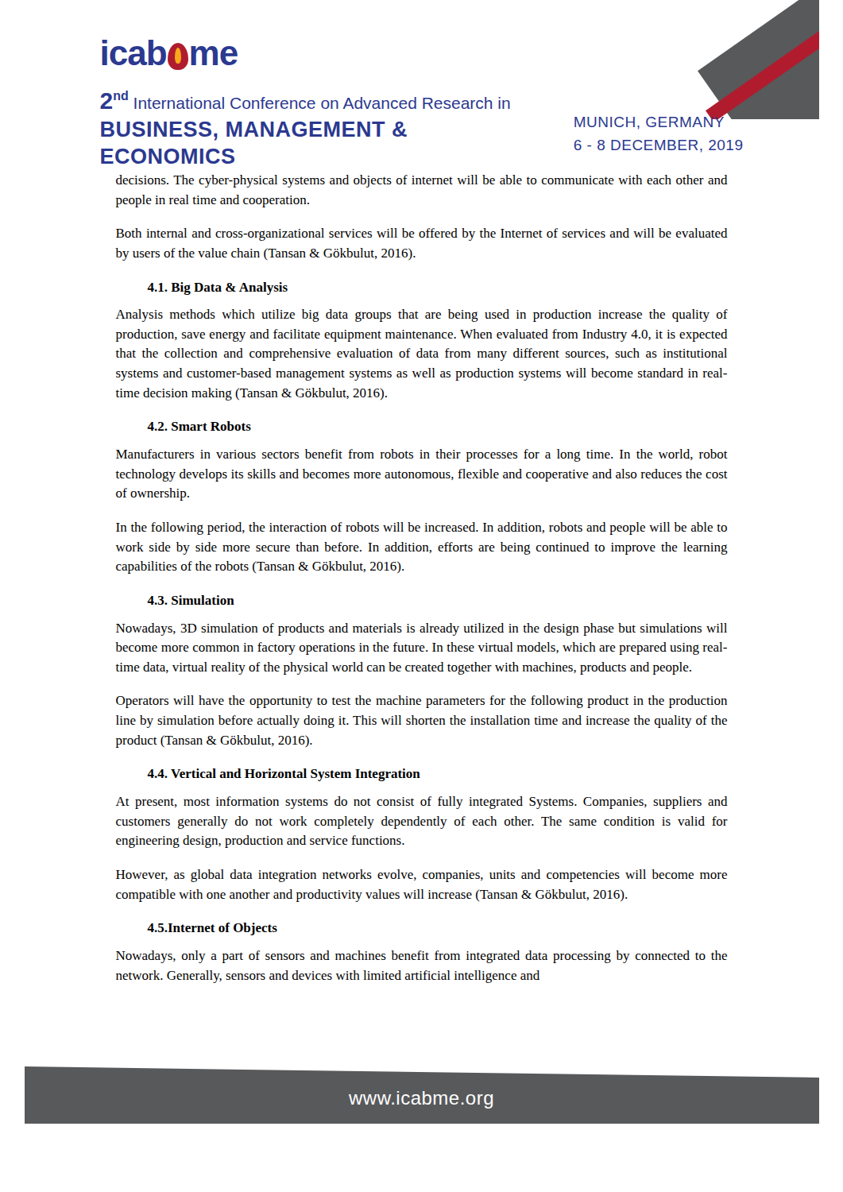icab me
2nd International Conference on Advanced Research in BUSINESS, MANAGEMENT & ECONOMICS
MUNICH, GERMANY
6 - 8 DECEMBER, 2019
decisions. The cyber-physical systems and objects of internet will be able to communicate with each other and people in real time and cooperation.
Both internal and cross-organizational services will be offered by the Internet of services and will be evaluated by users of the value chain (Tansan & Gökbulut, 2016).
4.1. Big Data & Analysis
Analysis methods which utilize big data groups that are being used in production increase the quality of production, save energy and facilitate equipment maintenance. When evaluated from Industry 4.0, it is expected that the collection and comprehensive evaluation of data from many different sources, such as institutional systems and customer-based management systems as well as production systems will become standard in real-time decision making (Tansan & Gökbulut, 2016).
4.2. Smart Robots
Manufacturers in various sectors benefit from robots in their processes for a long time. In the world, robot technology develops its skills and becomes more autonomous, flexible and cooperative and also reduces the cost of ownership.
In the following period, the interaction of robots will be increased. In addition, robots and people will be able to work side by side more secure than before. In addition, efforts are being continued to improve the learning capabilities of the robots (Tansan & Gökbulut, 2016).
4.3. Simulation
Nowadays, 3D simulation of products and materials is already utilized in the design phase but simulations will become more common in factory operations in the future. In these virtual models, which are prepared using real-time data, virtual reality of the physical world can be created together with machines, products and people.
Operators will have the opportunity to test the machine parameters for the following product in the production line by simulation before actually doing it. This will shorten the installation time and increase the quality of the product (Tansan & Gökbulut, 2016).
4.4. Vertical and Horizontal System Integration
At present, most information systems do not consist of fully integrated Systems. Companies, suppliers and customers generally do not work completely dependently of each other. The same condition is valid for engineering design, production and service functions.
However, as global data integration networks evolve, companies, units and competencies will become more compatible with one another and productivity values will increase (Tansan & Gökbulut, 2016).
4.5.Internet of Objects
Nowadays, only a part of sensors and machines benefit from integrated data processing by connected to the network. Generally, sensors and devices with limited artificial intelligence and
www.icabme.org